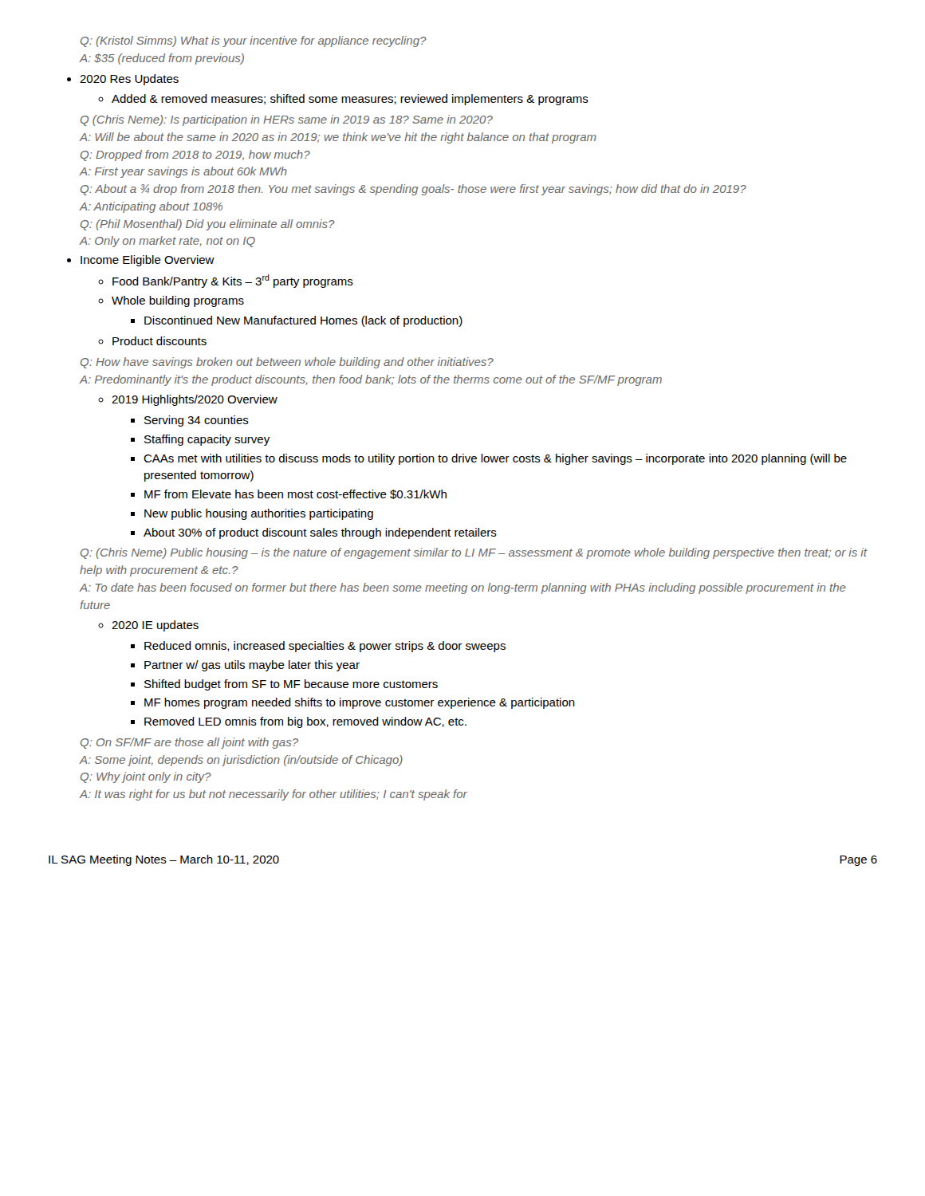Q: (Kristol Simms) What is your incentive for appliance recycling?
A: $35 (reduced from previous)
2020 Res Updates
Added & removed measures; shifted some measures; reviewed implementers & programs
Q (Chris Neme): Is participation in HERs same in 2019 as 18? Same in 2020?
A: Will be about the same in 2020 as in 2019; we think we've hit the right balance on that program
Q: Dropped from 2018 to 2019, how much?
A: First year savings is about 60k MWh
Q: About a ¾ drop from 2018 then. You met savings & spending goals- those were first year savings; how did that do in 2019?
A: Anticipating about 108%
Q: (Phil Mosenthal) Did you eliminate all omnis?
A: Only on market rate, not on IQ
Income Eligible Overview
Food Bank/Pantry & Kits – 3rd party programs
Whole building programs
Discontinued New Manufactured Homes (lack of production)
Product discounts
Q: How have savings broken out between whole building and other initiatives?
A: Predominantly it's the product discounts, then food bank; lots of the therms come out of the SF/MF program
2019 Highlights/2020 Overview
Serving 34 counties
Staffing capacity survey
CAAs met with utilities to discuss mods to utility portion to drive lower costs & higher savings – incorporate into 2020 planning (will be presented tomorrow)
MF from Elevate has been most cost-effective $0.31/kWh
New public housing authorities participating
About 30% of product discount sales through independent retailers
Q: (Chris Neme) Public housing – is the nature of engagement similar to LI MF – assessment & promote whole building perspective then treat; or is it help with procurement & etc.?
A: To date has been focused on former but there has been some meeting on long-term planning with PHAs including possible procurement in the future
2020 IE updates
Reduced omnis, increased specialties & power strips & door sweeps
Partner w/ gas utils maybe later this year
Shifted budget from SF to MF because more customers
MF homes program needed shifts to improve customer experience & participation
Removed LED omnis from big box, removed window AC, etc.
Q: On SF/MF are those all joint with gas?
A: Some joint, depends on jurisdiction (in/outside of Chicago)
Q: Why joint only in city?
A: It was right for us but not necessarily for other utilities; I can't speak for
IL SAG Meeting Notes – March 10-11, 2020 Page 6